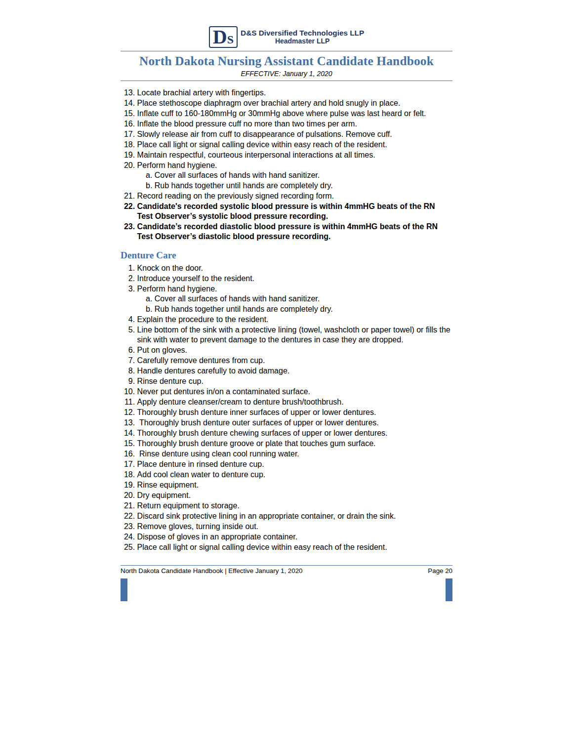DS
D&S Diversified Technologies LLP
Headmaster LLP
North Dakota Nursing Assistant Candidate Handbook
EFFECTIVE: January 1, 2020
Locate brachial artery with fingertips.
Place stethoscope diaphragm over brachial artery and hold snugly in place.
Inflate cuff to 160-180mmHg or 30mmHg above where pulse was last heard or felt.
Inflate the blood pressure cuff no more than two times per arm.
Slowly release air from cuff to disappearance of pulsations. Remove cuff.
Place call light or signal calling device within easy reach of the resident.
Maintain respectful, courteous interpersonal interactions at all times.
Perform hand hygiene.
Cover all surfaces of hands with hand sanitizer.
Rub hands together until hands are completely dry.
Record reading on the previously signed recording form.
Candidate's recorded systolic blood pressure is within 4mmHG beats of the RN Test Observer’s systolic blood pressure recording.
Candidate’s recorded diastolic blood pressure is within 4mmHG beats of the RN Test Observer’s diastolic blood pressure recording.
Denture Care
Knock on the door.
Introduce yourself to the resident.
Perform hand hygiene.
Cover all surfaces of hands with hand sanitizer.
Rub hands together until hands are completely dry.
Explain the procedure to the resident.
Line bottom of the sink with a protective lining (towel, washcloth or paper towel) or fills the sink with water to prevent damage to the dentures in case they are dropped.
Put on gloves.
Carefully remove dentures from cup.
Handle dentures carefully to avoid damage.
Rinse denture cup.
Never put dentures in/on a contaminated surface.
Apply denture cleanser/cream to denture brush/toothbrush.
Thoroughly brush denture inner surfaces of upper or lower dentures.
Thoroughly brush denture outer surfaces of upper or lower dentures.
Thoroughly brush denture chewing surfaces of upper or lower dentures.
Thoroughly brush denture groove or plate that touches gum surface.
Rinse denture using clean cool running water.
Place denture in rinsed denture cup.
Add cool clean water to denture cup.
Rinse equipment.
Dry equipment.
Return equipment to storage.
Discard sink protective lining in an appropriate container, or drain the sink.
Remove gloves, turning inside out.
Dispose of gloves in an appropriate container.
Place call light or signal calling device within easy reach of the resident.
North Dakota Candidate Handbook | Effective January 1, 2020 Page 20